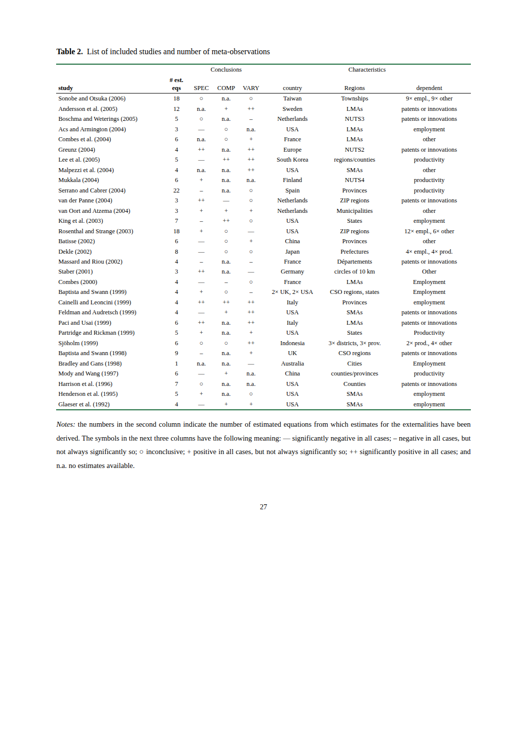Table 2. List of included studies and number of meta-observations
| | | Conclusions | Characteristics |
| --- | --- | --- | --- |
| study | # est. eqs | SPEC | COMP | VARY | country | Regions | dependent |
| Sonobe and Otsuka (2006) | 18 | ○ | n.a. | ○ | Taiwan | Townships | 9× empl., 9× other |
| Andersson et al. (2005) | 12 | n.a. | + | ++ | Sweden | LMAs | patents or innovations |
| Boschma and Weterings (2005) | 5 | ○ | n.a. | – | Netherlands | NUTS3 | patents or innovations |
| Acs and Armington (2004) | 3 | — | ○ | n.a. | USA | LMAs | employment |
| Combes et al. (2004) | 6 | n.a. | ○ | + | France | LMAs | other |
| Greunz (2004) | 4 | ++ | n.a. | ++ | Europe | NUTS2 | patents or innovations |
| Lee et al. (2005) | 5 | — | ++ | ++ | South Korea | regions/counties | productivity |
| Malpezzi et al. (2004) | 4 | n.a. | n.a. | ++ | USA | SMAs | other |
| Mukkala (2004) | 6 | + | n.a. | n.a. | Finland | NUTS4 | productivity |
| Serrano and Cabrer (2004) | 22 | – | n.a. | ○ | Spain | Provinces | productivity |
| van der Panne (2004) | 3 | ++ | — | ○ | Netherlands | ZIP regions | patents or innovations |
| van Oort and Atzema (2004) | 3 | + | + | + | Netherlands | Municipalities | other |
| King et al. (2003) | 7 | – | ++ | ○ | USA | States | employment |
| Rosenthal and Strange (2003) | 18 | + | ○ | — | USA | ZIP regions | 12× empl., 6× other |
| Batisse (2002) | 6 | — | ○ | + | China | Provinces | other |
| Dekle (2002) | 8 | — | ○ | ○ | Japan | Prefectures | 4× empl., 4× prod. |
| Massard and Riou (2002) | 4 | – | n.a. | – | France | Départements | patents or innovations |
| Staber (2001) | 3 | ++ | n.a. | — | Germany | circles of 10 km | Other |
| Combes (2000) | 4 | — | – | ○ | France | LMAs | Employment |
| Baptista and Swann (1999) | 4 | + | ○ | – | 2× UK, 2× USA | CSO regions, states | Employment |
| Cainelli and Leoncini (1999) | 4 | ++ | ++ | ++ | Italy | Provinces | employment |
| Feldman and Audretsch (1999) | 4 | — | + | ++ | USA | SMAs | patents or innovations |
| Paci and Usai (1999) | 6 | ++ | n.a. | ++ | Italy | LMAs | patents or innovations |
| Partridge and Rickman (1999) | 5 | + | n.a. | + | USA | States | Productivity |
| Sjöholm (1999) | 6 | ○ | ○ | ++ | Indonesia | 3× districts, 3× prov. | 2× prod., 4× other |
| Baptista and Swann (1998) | 9 | – | n.a. | + | UK | CSO regions | patents or innovations |
| Bradley and Gans (1998) | 1 | n.a. | n.a. | — | Australia | Cities | Employment |
| Mody and Wang (1997) | 6 | — | + | n.a. | China | counties/provinces | productivity |
| Harrison et al. (1996) | 7 | ○ | n.a. | n.a. | USA | Counties | patents or innovations |
| Henderson et al. (1995) | 5 | + | n.a. | ○ | USA | SMAs | employment |
| Glaeser et al. (1992) | 4 | — | + | + | USA | SMAs | employment |
Notes: the numbers in the second column indicate the number of estimated equations from which estimates for the externalities have been derived. The symbols in the next three columns have the following meaning: — significantly negative in all cases; – negative in all cases, but not always significantly so; ○ inconclusive; + positive in all cases, but not always significantly so; ++ significantly positive in all cases; and n.a. no estimates available.
27